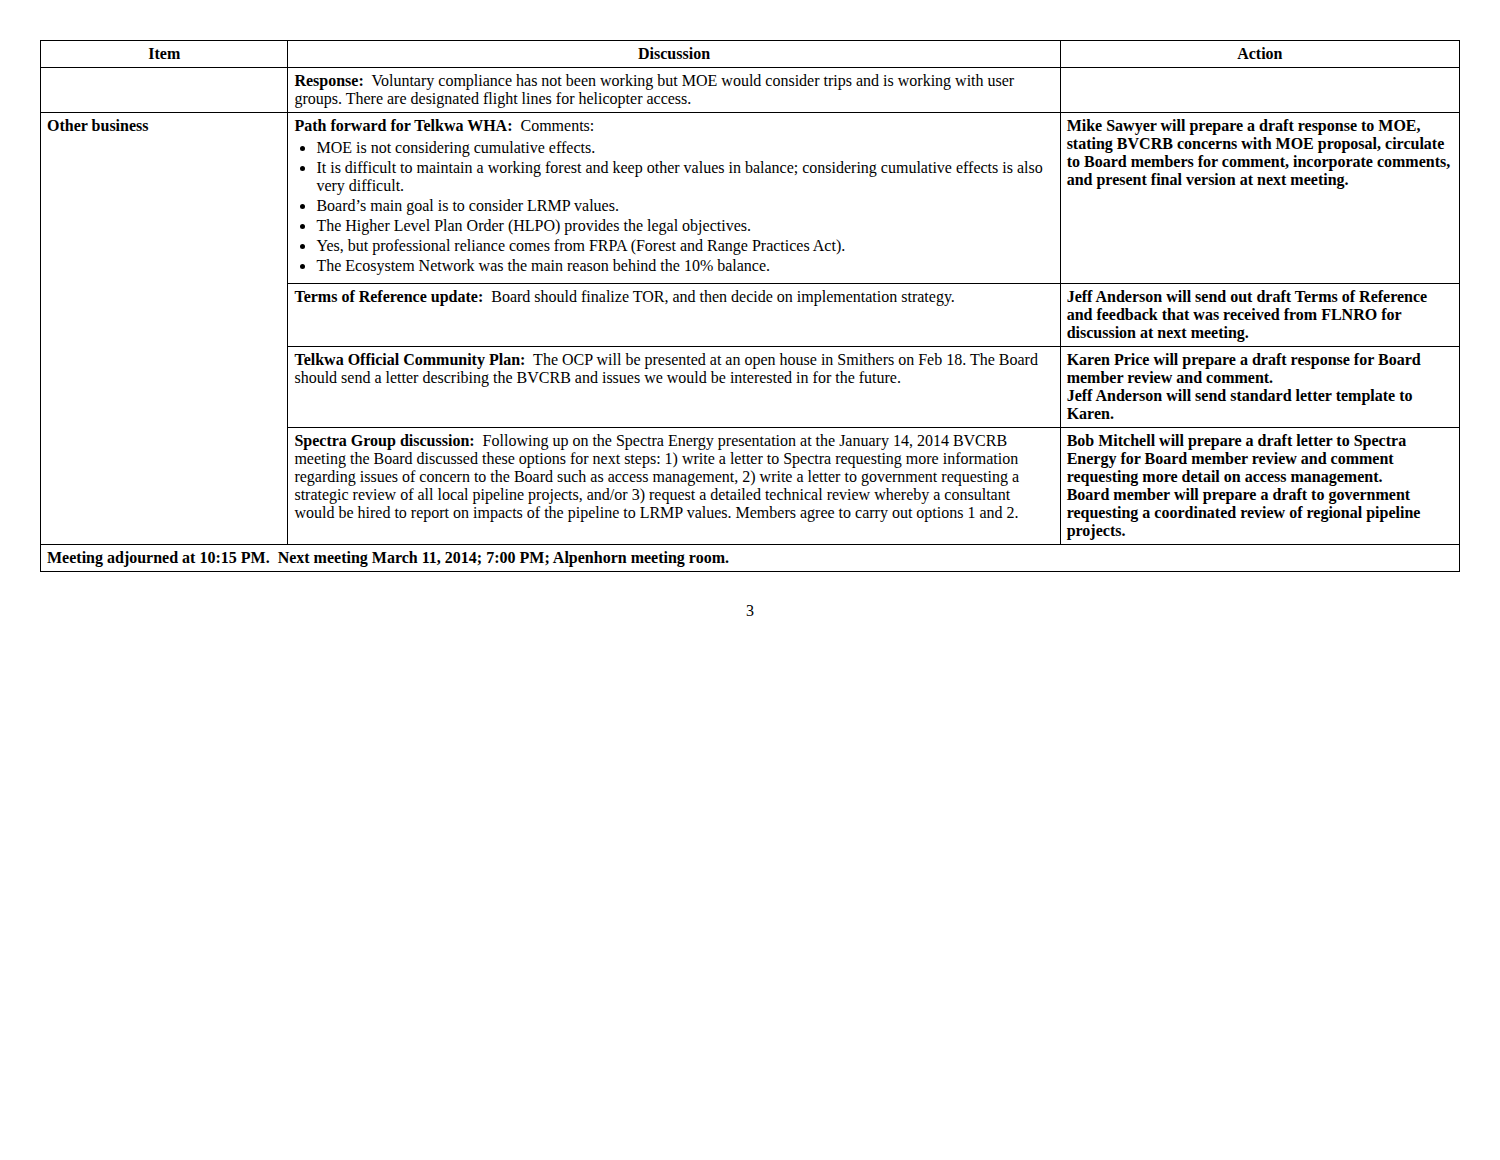| Item | Discussion | Action |
| --- | --- | --- |
| | Response: Voluntary compliance has not been working but MOE would consider trips and is working with user groups. There are designated flight lines for helicopter access. | |
| Other business | Path forward for Telkwa WHA: Comments: MOE is not considering cumulative effects. It is difficult to maintain a working forest and keep other values in balance; considering cumulative effects is also very difficult. Board’s main goal is to consider LRMP values. The Higher Level Plan Order (HLPO) provides the legal objectives. Yes, but professional reliance comes from FRPA (Forest and Range Practices Act). The Ecosystem Network was the main reason behind the 10% balance. | Mike Sawyer will prepare a draft response to MOE, stating BVCRB concerns with MOE proposal, circulate to Board members for comment, incorporate comments, and present final version at next meeting. |
| Terms of Reference update: Board should finalize TOR, and then decide on implementation strategy. | Jeff Anderson will send out draft Terms of Reference and feedback that was received from FLNRO for discussion at next meeting. |
| Telkwa Official Community Plan: The OCP will be presented at an open house in Smithers on Feb 18. The Board should send a letter describing the BVCRB and issues we would be interested in for the future. | Karen Price will prepare a draft response for Board member review and comment. Jeff Anderson will send standard letter template to Karen. |
| Spectra Group discussion: Following up on the Spectra Energy presentation at the January 14, 2014 BVCRB meeting the Board discussed these options for next steps: 1) write a letter to Spectra requesting more information regarding issues of concern to the Board such as access management, 2) write a letter to government requesting a strategic review of all local pipeline projects, and/or 3) request a detailed technical review whereby a consultant would be hired to report on impacts of the pipeline to LRMP values. Members agree to carry out options 1 and 2. | Bob Mitchell will prepare a draft letter to Spectra Energy for Board member review and comment requesting more detail on access management. Board member will prepare a draft to government requesting a coordinated review of regional pipeline projects. |
| Meeting adjourned at 10:15 PM. Next meeting March 11, 2014; 7:00 PM; Alpenhorn meeting room. |
3